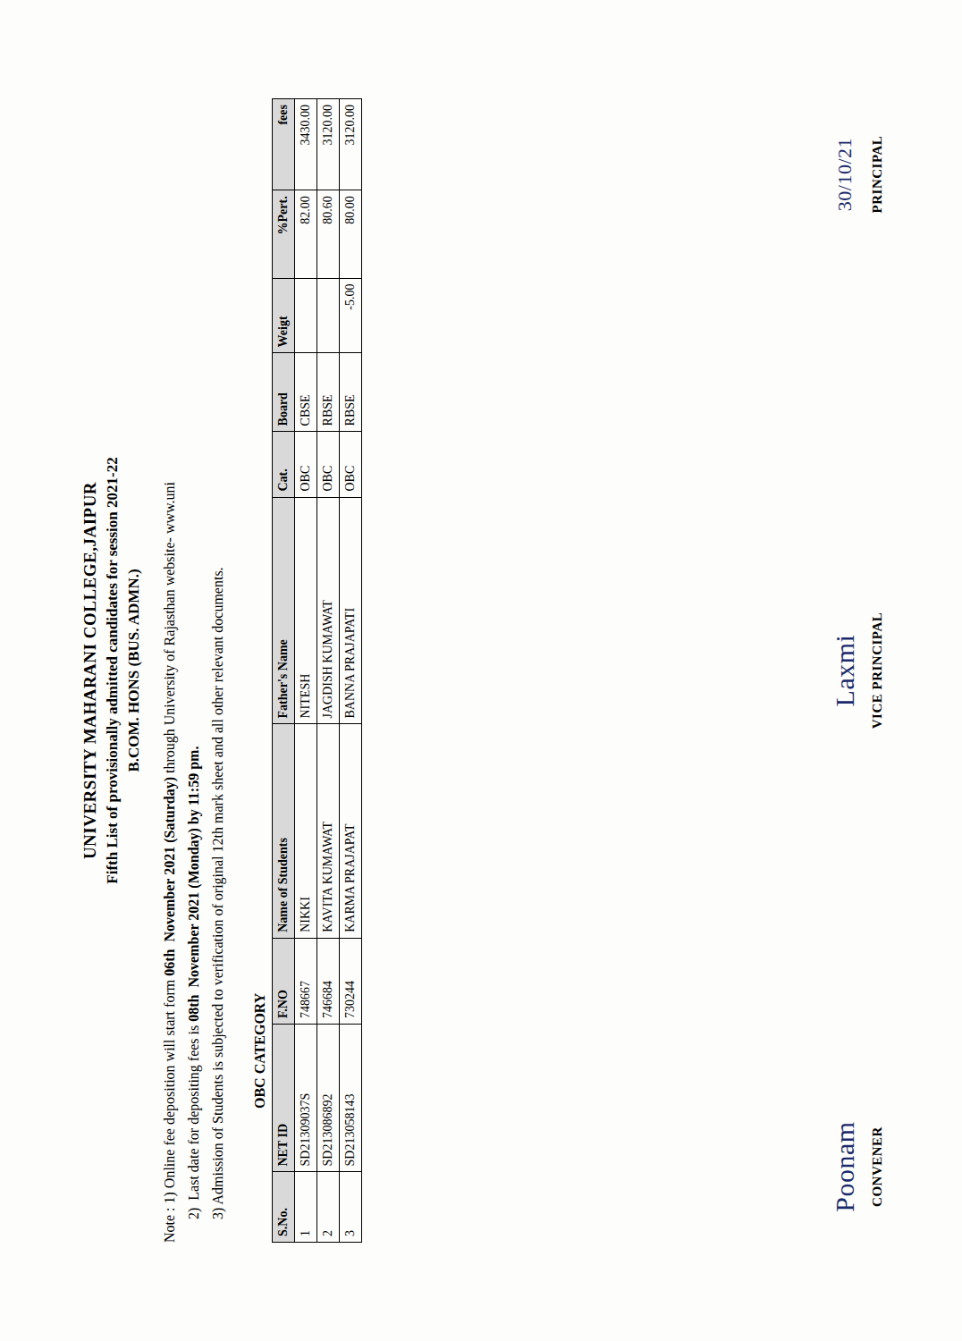UNIVERSITY MAHARANI COLLEGE,JAIPUR
Fifth List of provisionally admitted candidates for session 2021-22
B.COM. HONS (BUS. ADMN.)
Note : 1) Online fee deposition will start form 06th November 2021 (Saturday) through University of Rajasthan website- www.uni
2) Last date for depositing fees is 08th November 2021 (Monday) by 11:59 pm.
3) Admission of Students is subjected to verification of original 12th mark sheet and all other relevant documents.
OBC CATEGORY
| S.No. | NET ID | F.NO | Name of Students | Father's Name | Cat. | Board | Weigt | %Pert. | fees |
| --- | --- | --- | --- | --- | --- | --- | --- | --- | --- |
| 1 | SD21309037S | 748667 | NIKKI | NITESH | OBC | CBSE | | 82.00 | 3430.00 |
| 2 | SD213086892 | 746684 | KAVITA KUMAWAT | JAGDISH KUMAWAT | OBC | RBSE | | 80.60 | 3120.00 |
| 3 | SD213058143 | 730244 | KARMA PRAJAPAT | BANNA PRAJAPATI | OBC | RBSE | -5.00 | 80.00 | 3120.00 |
Poonam CONVENER
Laxmi VICE PRINCIPAL
30/10/21 PRINCIPAL